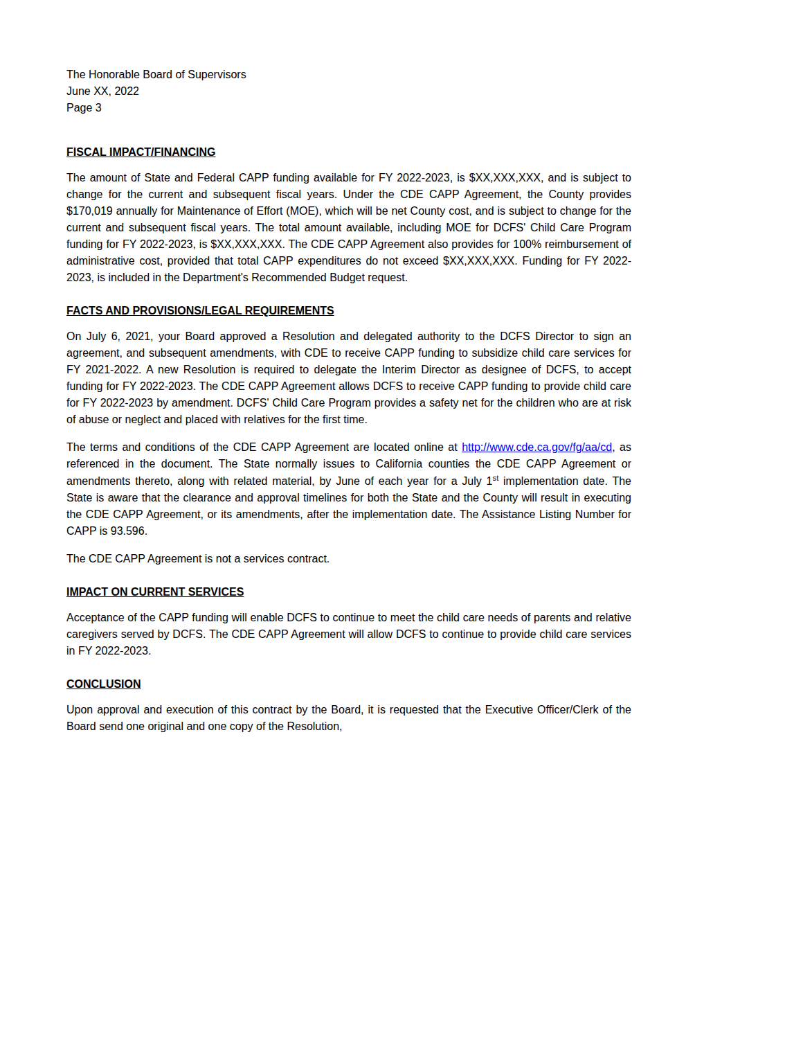The Honorable Board of Supervisors
June XX, 2022
Page 3
FISCAL IMPACT/FINANCING
The amount of State and Federal CAPP funding available for FY 2022-2023, is $XX,XXX,XXX, and is subject to change for the current and subsequent fiscal years. Under the CDE CAPP Agreement, the County provides $170,019 annually for Maintenance of Effort (MOE), which will be net County cost, and is subject to change for the current and subsequent fiscal years. The total amount available, including MOE for DCFS' Child Care Program funding for FY 2022-2023, is $XX,XXX,XXX. The CDE CAPP Agreement also provides for 100% reimbursement of administrative cost, provided that total CAPP expenditures do not exceed $XX,XXX,XXX. Funding for FY 2022-2023, is included in the Department's Recommended Budget request.
FACTS AND PROVISIONS/LEGAL REQUIREMENTS
On July 6, 2021, your Board approved a Resolution and delegated authority to the DCFS Director to sign an agreement, and subsequent amendments, with CDE to receive CAPP funding to subsidize child care services for FY 2021-2022. A new Resolution is required to delegate the Interim Director as designee of DCFS, to accept funding for FY 2022-2023. The CDE CAPP Agreement allows DCFS to receive CAPP funding to provide child care for FY 2022-2023 by amendment. DCFS' Child Care Program provides a safety net for the children who are at risk of abuse or neglect and placed with relatives for the first time.
The terms and conditions of the CDE CAPP Agreement are located online at http://www.cde.ca.gov/fg/aa/cd, as referenced in the document. The State normally issues to California counties the CDE CAPP Agreement or amendments thereto, along with related material, by June of each year for a July 1st implementation date. The State is aware that the clearance and approval timelines for both the State and the County will result in executing the CDE CAPP Agreement, or its amendments, after the implementation date. The Assistance Listing Number for CAPP is 93.596.
The CDE CAPP Agreement is not a services contract.
IMPACT ON CURRENT SERVICES
Acceptance of the CAPP funding will enable DCFS to continue to meet the child care needs of parents and relative caregivers served by DCFS. The CDE CAPP Agreement will allow DCFS to continue to provide child care services in FY 2022-2023.
CONCLUSION
Upon approval and execution of this contract by the Board, it is requested that the Executive Officer/Clerk of the Board send one original and one copy of the Resolution,